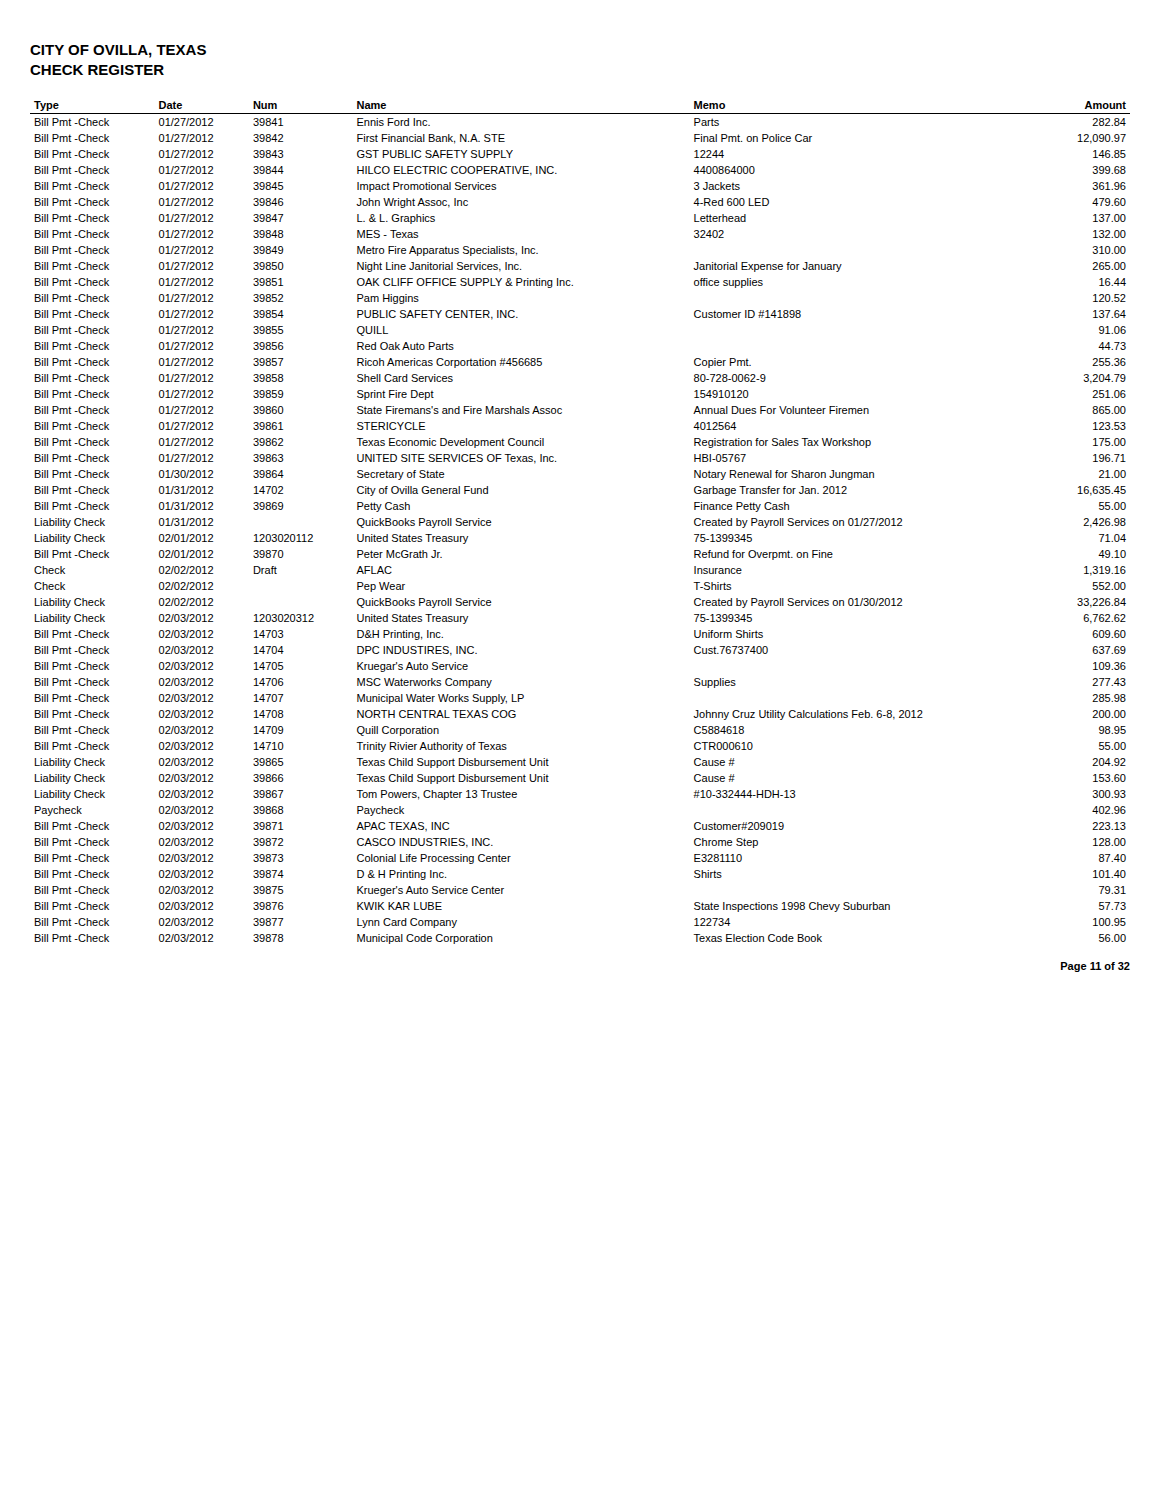CITY OF OVILLA, TEXAS
CHECK REGISTER
| Type | Date | Num | Name | Memo | Amount |
| --- | --- | --- | --- | --- | --- |
| Bill Pmt -Check | 01/27/2012 | 39841 | Ennis Ford Inc. | Parts | 282.84 |
| Bill Pmt -Check | 01/27/2012 | 39842 | First Financial Bank, N.A. STE | Final Pmt. on Police Car | 12,090.97 |
| Bill Pmt -Check | 01/27/2012 | 39843 | GST PUBLIC SAFETY SUPPLY | 12244 | 146.85 |
| Bill Pmt -Check | 01/27/2012 | 39844 | HILCO ELECTRIC COOPERATIVE, INC. | 4400864000 | 399.68 |
| Bill Pmt -Check | 01/27/2012 | 39845 | Impact Promotional Services | 3 Jackets | 361.96 |
| Bill Pmt -Check | 01/27/2012 | 39846 | John Wright Assoc, Inc | 4-Red 600 LED | 479.60 |
| Bill Pmt -Check | 01/27/2012 | 39847 | L. & L. Graphics | Letterhead | 137.00 |
| Bill Pmt -Check | 01/27/2012 | 39848 | MES - Texas | 32402 | 132.00 |
| Bill Pmt -Check | 01/27/2012 | 39849 | Metro Fire Apparatus Specialists, Inc. | | 310.00 |
| Bill Pmt -Check | 01/27/2012 | 39850 | Night Line Janitorial Services, Inc. | Janitorial Expense for January | 265.00 |
| Bill Pmt -Check | 01/27/2012 | 39851 | OAK CLIFF OFFICE SUPPLY & Printing Inc. | office supplies | 16.44 |
| Bill Pmt -Check | 01/27/2012 | 39852 | Pam Higgins | | 120.52 |
| Bill Pmt -Check | 01/27/2012 | 39854 | PUBLIC SAFETY CENTER, INC. | Customer ID #141898 | 137.64 |
| Bill Pmt -Check | 01/27/2012 | 39855 | QUILL | | 91.06 |
| Bill Pmt -Check | 01/27/2012 | 39856 | Red Oak Auto Parts | | 44.73 |
| Bill Pmt -Check | 01/27/2012 | 39857 | Ricoh Americas Corportation #456685 | Copier Pmt. | 255.36 |
| Bill Pmt -Check | 01/27/2012 | 39858 | Shell Card Services | 80-728-0062-9 | 3,204.79 |
| Bill Pmt -Check | 01/27/2012 | 39859 | Sprint Fire Dept | 154910120 | 251.06 |
| Bill Pmt -Check | 01/27/2012 | 39860 | State Firemans's and Fire Marshals Assoc | Annual Dues For Volunteer Firemen | 865.00 |
| Bill Pmt -Check | 01/27/2012 | 39861 | STERICYCLE | 4012564 | 123.53 |
| Bill Pmt -Check | 01/27/2012 | 39862 | Texas Economic Development Council | Registration for Sales Tax Workshop | 175.00 |
| Bill Pmt -Check | 01/27/2012 | 39863 | UNITED SITE SERVICES OF Texas, Inc. | HBI-05767 | 196.71 |
| Bill Pmt -Check | 01/30/2012 | 39864 | Secretary of State | Notary Renewal for Sharon Jungman | 21.00 |
| Bill Pmt -Check | 01/31/2012 | 14702 | City of Ovilla General Fund | Garbage Transfer for Jan. 2012 | 16,635.45 |
| Bill Pmt -Check | 01/31/2012 | 39869 | Petty Cash | Finance Petty Cash | 55.00 |
| Liability Check | 01/31/2012 | | QuickBooks Payroll Service | Created by Payroll Services on 01/27/2012 | 2,426.98 |
| Liability Check | 02/01/2012 | 1203020112 | United States Treasury | 75-1399345 | 71.04 |
| Bill Pmt -Check | 02/01/2012 | 39870 | Peter McGrath Jr. | Refund for Overpmt. on Fine | 49.10 |
| Check | 02/02/2012 | Draft | AFLAC | Insurance | 1,319.16 |
| Check | 02/02/2012 | | Pep Wear | T-Shirts | 552.00 |
| Liability Check | 02/02/2012 | | QuickBooks Payroll Service | Created by Payroll Services on 01/30/2012 | 33,226.84 |
| Liability Check | 02/03/2012 | 1203020312 | United States Treasury | 75-1399345 | 6,762.62 |
| Bill Pmt -Check | 02/03/2012 | 14703 | D&H Printing, Inc. | Uniform Shirts | 609.60 |
| Bill Pmt -Check | 02/03/2012 | 14704 | DPC INDUSTIRES, INC. | Cust.76737400 | 637.69 |
| Bill Pmt -Check | 02/03/2012 | 14705 | Kruegar's Auto Service | | 109.36 |
| Bill Pmt -Check | 02/03/2012 | 14706 | MSC Waterworks Company | Supplies | 277.43 |
| Bill Pmt -Check | 02/03/2012 | 14707 | Municipal Water Works Supply, LP | | 285.98 |
| Bill Pmt -Check | 02/03/2012 | 14708 | NORTH CENTRAL TEXAS COG | Johnny Cruz Utility Calculations Feb. 6-8, 2012 | 200.00 |
| Bill Pmt -Check | 02/03/2012 | 14709 | Quill Corporation | C5884618 | 98.95 |
| Bill Pmt -Check | 02/03/2012 | 14710 | Trinity Rivier Authority of Texas | CTR000610 | 55.00 |
| Liability Check | 02/03/2012 | 39865 | Texas Child Support Disbursement Unit | Cause # | 204.92 |
| Liability Check | 02/03/2012 | 39866 | Texas Child Support Disbursement Unit | Cause # | 153.60 |
| Liability Check | 02/03/2012 | 39867 | Tom Powers, Chapter 13 Trustee | #10-332444-HDH-13 | 300.93 |
| Paycheck | 02/03/2012 | 39868 | Paycheck | | 402.96 |
| Bill Pmt -Check | 02/03/2012 | 39871 | APAC TEXAS, INC | Customer#209019 | 223.13 |
| Bill Pmt -Check | 02/03/2012 | 39872 | CASCO INDUSTRIES, INC. | Chrome Step | 128.00 |
| Bill Pmt -Check | 02/03/2012 | 39873 | Colonial Life Processing Center | E3281110 | 87.40 |
| Bill Pmt -Check | 02/03/2012 | 39874 | D & H Printing Inc. | Shirts | 101.40 |
| Bill Pmt -Check | 02/03/2012 | 39875 | Krueger's Auto Service Center | | 79.31 |
| Bill Pmt -Check | 02/03/2012 | 39876 | KWIK KAR LUBE | State Inspections 1998 Chevy Suburban | 57.73 |
| Bill Pmt -Check | 02/03/2012 | 39877 | Lynn Card Company | 122734 | 100.95 |
| Bill Pmt -Check | 02/03/2012 | 39878 | Municipal Code Corporation | Texas Election Code Book | 56.00 |
Page 11 of 32